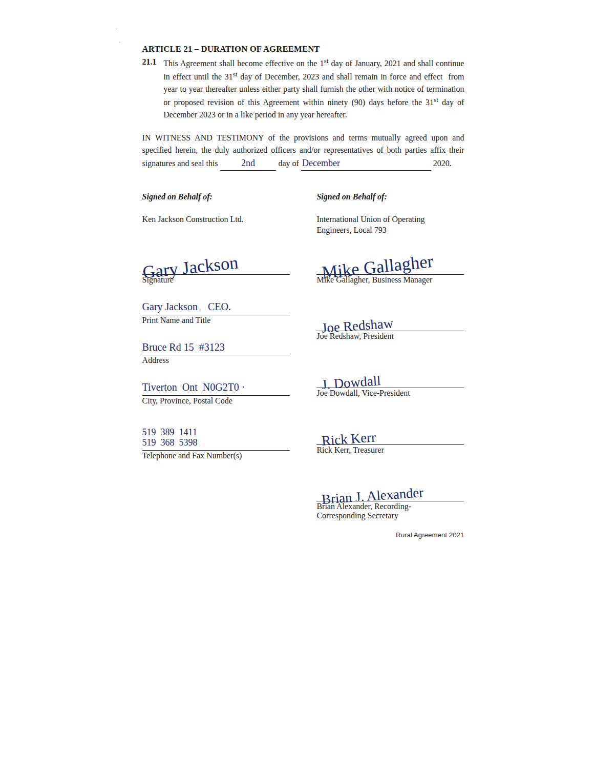·
·
ARTICLE 21 – DURATION OF AGREEMENT
21.1
This Agreement shall become effective on the 1st day of January, 2021 and shall continue in effect until the 31st day of December, 2023 and shall remain in force and effect from year to year thereafter unless either party shall furnish the other with notice of termination or proposed revision of this Agreement within ninety (90) days before the 31st day of December 2023 or in a like period in any year hereafter.
IN WITNESS AND TESTIMONY of the provisions and terms mutually agreed upon and specified herein, the duly authorized officers and/or representatives of both parties affix their signatures and seal this 2nd day of December 2020.
Signed on Behalf of:
Ken Jackson Construction Ltd.
Gary Jackson
Signature
Gary Jackson CEO.
Print Name and Title
Bruce Rd 15 #3123
Address
Tiverton Ont N0G2T0 ·
City, Province, Postal Code
519 389 1411
519 368 5398
Telephone and Fax Number(s)
Signed on Behalf of:
International Union of Operating
Engineers, Local 793
Mike Gallagher
Mike Gallagher, Business Manager
Joe Redshaw
Joe Redshaw, President
J. Dowdall
Joe Dowdall, Vice-President
Rick Kerr
Rick Kerr, Treasurer
Brian J. Alexander
Brian Alexander, Recording-
Corresponding Secretary
Rural Agreement 2021